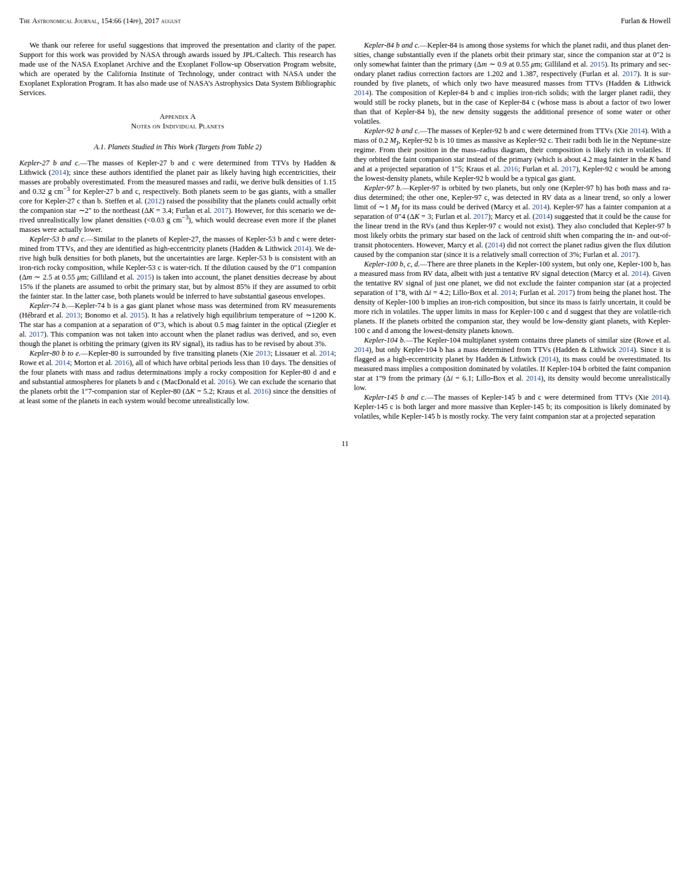The Astronomical Journal, 154:66 (14pp), 2017 August
Furlan & Howell
We thank our referee for useful suggestions that improved the presentation and clarity of the paper. Support for this work was provided by NASA through awards issued by JPL/Caltech. This research has made use of the NASA Exoplanet Archive and the Exoplanet Follow-up Observation Program website, which are operated by the California Institute of Technology, under contract with NASA under the Exoplanet Exploration Program. It has also made use of NASA’s Astrophysics Data System Bibliographic Services.
Appendix A Notes on Individual Planets
A.1. Planets Studied in This Work (Targets from Table 2)
Kepler-27 b and c.—The masses of Kepler-27 b and c were determined from TTVs by Hadden & Lithwick (2014); since these authors identified the planet pair as likely having high eccentricities, their masses are probably overestimated. From the measured masses and radii, we derive bulk densities of 1.15 and 0.32 g cm−3 for Kepler-27 b and c, respectively. Both planets seem to be gas giants, with a smaller core for Kepler-27 c than b. Steffen et al. (2012) raised the possibility that the planets could actually orbit the companion star ∼2″ to the northeast (ΔK = 3.4; Furlan et al. 2017). However, for this scenario we derived unrealistically low planet densities (<0.03 g cm−3), which would decrease even more if the planet masses were actually lower.
Kepler-53 b and c.—Similar to the planets of Kepler-27, the masses of Kepler-53 b and c were determined from TTVs, and they are identified as high-eccentricity planets (Hadden & Lithwick 2014). We derive high bulk densities for both planets, but the uncertainties are large. Kepler-53 b is consistent with an iron-rich rocky composition, while Kepler-53 c is water-rich. If the dilution caused by the 0″1 companion (Δm ∼ 2.5 at 0.55 μm; Gilliland et al. 2015) is taken into account, the planet densities decrease by about 15% if the planets are assumed to orbit the primary star, but by almost 85% if they are assumed to orbit the fainter star. In the latter case, both planets would be inferred to have substantial gaseous envelopes.
Kepler-74 b.—Kepler-74 b is a gas giant planet whose mass was determined from RV measurements (Hébrard et al. 2013; Bonomo et al. 2015). It has a relatively high equilibrium temperature of ∼1200 K. The star has a companion at a separation of 0″3, which is about 0.5 mag fainter in the optical (Ziegler et al. 2017). This companion was not taken into account when the planet radius was derived, and so, even though the planet is orbiting the primary (given its RV signal), its radius has to be revised by about 3%.
Kepler-80 b to e.—Kepler-80 is surrounded by five transiting planets (Xie 2013; Lissauer et al. 2014; Rowe et al. 2014; Morton et al. 2016), all of which have orbital periods less than 10 days. The densities of the four planets with mass and radius determinations imply a rocky composition for Kepler-80 d and e and substantial atmospheres for planets b and c (MacDonald et al. 2016). We can exclude the scenario that the planets orbit the 1″7-companion star of Kepler-80 (ΔK = 5.2; Kraus et al. 2016) since the densities of at least some of the planets in each system would become unrealistically low.
Kepler-84 b and c.—Kepler-84 is among those systems for which the planet radii, and thus planet densities, change substantially even if the planets orbit their primary star, since the companion star at 0″2 is only somewhat fainter than the primary (Δm ∼ 0.9 at 0.55 μm; Gilliland et al. 2015). Its primary and secondary planet radius correction factors are 1.202 and 1.387, respectively (Furlan et al. 2017). It is surrounded by five planets, of which only two have measured masses from TTVs (Hadden & Lithwick 2014). The composition of Kepler-84 b and c implies iron-rich solids; with the larger planet radii, they would still be rocky planets, but in the case of Kepler-84 c (whose mass is about a factor of two lower than that of Kepler-84 b), the new density suggests the additional presence of some water or other volatiles.
Kepler-92 b and c.—The masses of Kepler-92 b and c were determined from TTVs (Xie 2014). With a mass of 0.2 MJ, Kepler-92 b is 10 times as massive as Kepler-92 c. Their radii both lie in the Neptune-size regime. From their position in the mass–radius diagram, their composition is likely rich in volatiles. If they orbited the faint companion star instead of the primary (which is about 4.2 mag fainter in the K band and at a projected separation of 1″5; Kraus et al. 2016; Furlan et al. 2017), Kepler-92 c would be among the lowest-density planets, while Kepler-92 b would be a typical gas giant.
Kepler-97 b.—Kepler-97 is orbited by two planets, but only one (Kepler-97 b) has both mass and radius determined; the other one, Kepler-97 c, was detected in RV data as a linear trend, so only a lower limit of ∼1 MJ for its mass could be derived (Marcy et al. 2014). Kepler-97 has a fainter companion at a separation of 0″4 (ΔK = 3; Furlan et al. 2017); Marcy et al. (2014) suggested that it could be the cause for the linear trend in the RVs (and thus Kepler-97 c would not exist). They also concluded that Kepler-97 b most likely orbits the primary star based on the lack of centroid shift when comparing the in- and out-of-transit photocenters. However, Marcy et al. (2014) did not correct the planet radius given the flux dilution caused by the companion star (since it is a relatively small correction of 3%; Furlan et al. 2017).
Kepler-100 b, c, d.—There are three planets in the Kepler-100 system, but only one, Kepler-100 b, has a measured mass from RV data, albeit with just a tentative RV signal detection (Marcy et al. 2014). Given the tentative RV signal of just one planet, we did not exclude the fainter companion star (at a projected separation of 1″8, with Δi = 4.2; Lillo-Box et al. 2014; Furlan et al. 2017) from being the planet host. The density of Kepler-100 b implies an iron-rich composition, but since its mass is fairly uncertain, it could be more rich in volatiles. The upper limits in mass for Kepler-100 c and d suggest that they are volatile-rich planets. If the planets orbited the companion star, they would be low-density giant planets, with Kepler-100 c and d among the lowest-density planets known.
Kepler-104 b.—The Kepler-104 multiplanet system contains three planets of similar size (Rowe et al. 2014), but only Kepler-104 b has a mass determined from TTVs (Hadden & Lithwick 2014). Since it is flagged as a high-eccentricity planet by Hadden & Lithwick (2014), its mass could be overestimated. Its measured mass implies a composition dominated by volatiles. If Kepler-104 b orbited the faint companion star at 1″9 from the primary (Δi = 6.1; Lillo-Box et al. 2014), its density would become unrealistically low.
Kepler-145 b and c.—The masses of Kepler-145 b and c were determined from TTVs (Xie 2014). Kepler-145 c is both larger and more massive than Kepler-145 b; its composition is likely dominated by volatiles, while Kepler-145 b is mostly rocky. The very faint companion star at a projected separation
11